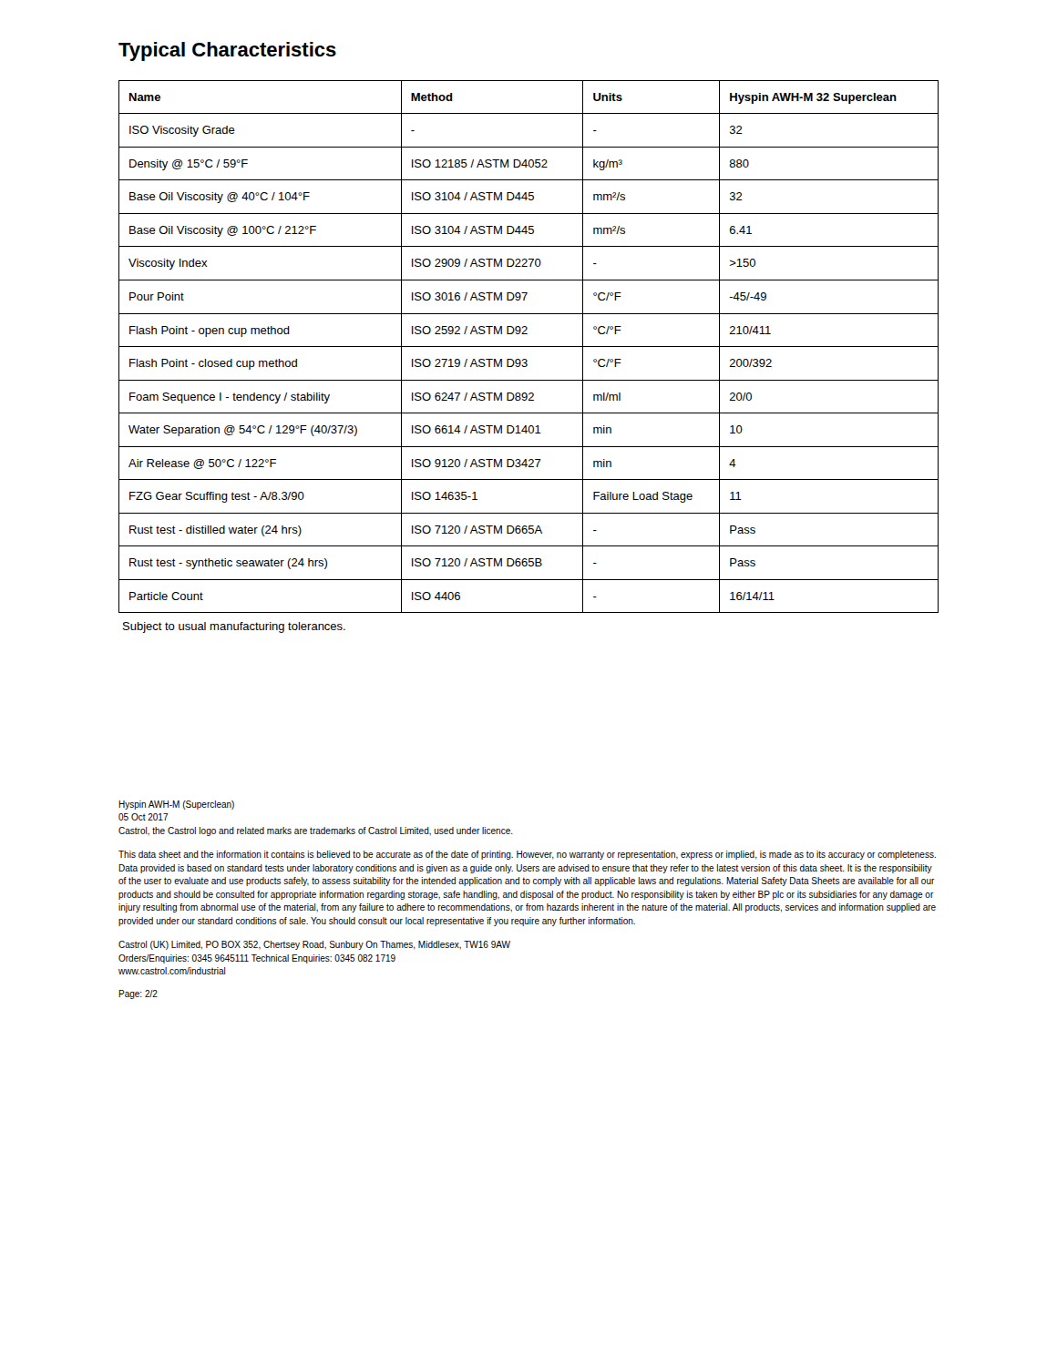Typical Characteristics
| Name | Method | Units | Hyspin AWH-M 32 Superclean |
| --- | --- | --- | --- |
| ISO Viscosity Grade | - | - | 32 |
| Density @ 15°C / 59°F | ISO 12185 / ASTM D4052 | kg/m³ | 880 |
| Base Oil Viscosity @ 40°C / 104°F | ISO 3104 / ASTM D445 | mm²/s | 32 |
| Base Oil Viscosity @ 100°C / 212°F | ISO 3104 / ASTM D445 | mm²/s | 6.41 |
| Viscosity Index | ISO 2909 / ASTM D2270 | - | >150 |
| Pour Point | ISO 3016 / ASTM D97 | °C/°F | -45/-49 |
| Flash Point - open cup method | ISO 2592 / ASTM D92 | °C/°F | 210/411 |
| Flash Point - closed cup method | ISO 2719 / ASTM D93 | °C/°F | 200/392 |
| Foam Sequence I - tendency / stability | ISO 6247 / ASTM D892 | ml/ml | 20/0 |
| Water Separation @ 54°C / 129°F (40/37/3) | ISO 6614 / ASTM D1401 | min | 10 |
| Air Release @ 50°C / 122°F | ISO 9120 / ASTM D3427 | min | 4 |
| FZG Gear Scuffing test - A/8.3/90 | ISO 14635-1 | Failure Load Stage | 11 |
| Rust test - distilled water (24 hrs) | ISO 7120 / ASTM D665A | - | Pass |
| Rust test - synthetic seawater (24 hrs) | ISO 7120 / ASTM D665B | - | Pass |
| Particle Count | ISO 4406 | - | 16/14/11 |
Subject to usual manufacturing tolerances.
Hyspin AWH-M (Superclean)
05 Oct 2017
Castrol, the Castrol logo and related marks are trademarks of Castrol Limited, used under licence.
This data sheet and the information it contains is believed to be accurate as of the date of printing. However, no warranty or representation, express or implied, is made as to its accuracy or completeness. Data provided is based on standard tests under laboratory conditions and is given as a guide only. Users are advised to ensure that they refer to the latest version of this data sheet. It is the responsibility of the user to evaluate and use products safely, to assess suitability for the intended application and to comply with all applicable laws and regulations. Material Safety Data Sheets are available for all our products and should be consulted for appropriate information regarding storage, safe handling, and disposal of the product. No responsibility is taken by either BP plc or its subsidiaries for any damage or injury resulting from abnormal use of the material, from any failure to adhere to recommendations, or from hazards inherent in the nature of the material. All products, services and information supplied are provided under our standard conditions of sale. You should consult our local representative if you require any further information.
Castrol (UK) Limited, PO BOX 352, Chertsey Road, Sunbury On Thames, Middlesex, TW16 9AW
Orders/Enquiries: 0345 9645111 Technical Enquiries: 0345 082 1719
www.castrol.com/industrial
Page: 2/2